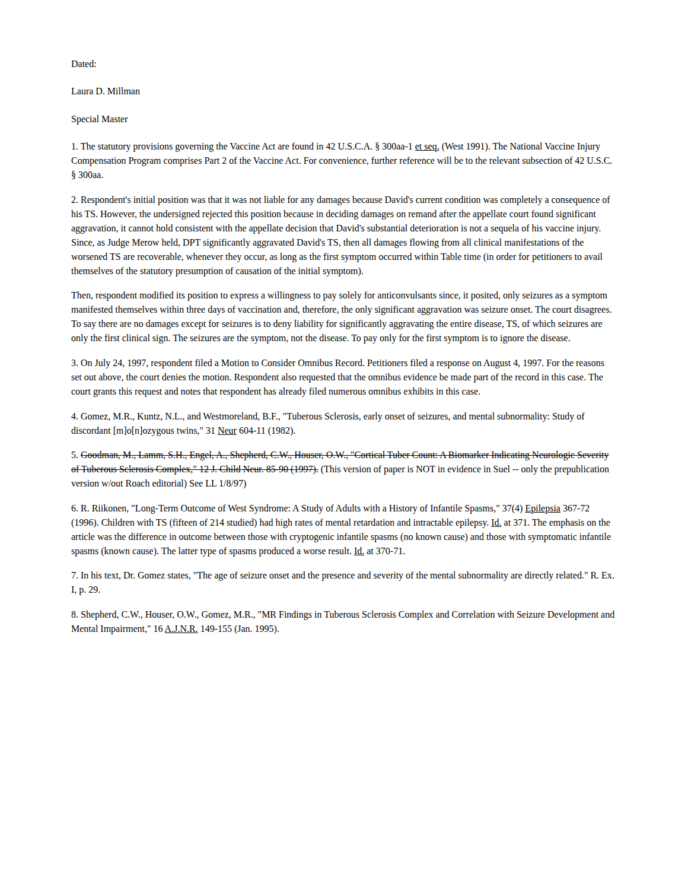Dated:
Laura D. Millman
Special Master
1. The statutory provisions governing the Vaccine Act are found in 42 U.S.C.A. § 300aa-1 et seq. (West 1991). The National Vaccine Injury Compensation Program comprises Part 2 of the Vaccine Act. For convenience, further reference will be to the relevant subsection of 42 U.S.C. § 300aa.
2. Respondent's initial position was that it was not liable for any damages because David's current condition was completely a consequence of his TS. However, the undersigned rejected this position because in deciding damages on remand after the appellate court found significant aggravation, it cannot hold consistent with the appellate decision that David's substantial deterioration is not a sequela of his vaccine injury. Since, as Judge Merow held, DPT significantly aggravated David's TS, then all damages flowing from all clinical manifestations of the worsened TS are recoverable, whenever they occur, as long as the first symptom occurred within Table time (in order for petitioners to avail themselves of the statutory presumption of causation of the initial symptom).
Then, respondent modified its position to express a willingness to pay solely for anticonvulsants since, it posited, only seizures as a symptom manifested themselves within three days of vaccination and, therefore, the only significant aggravation was seizure onset. The court disagrees. To say there are no damages except for seizures is to deny liability for significantly aggravating the entire disease, TS, of which seizures are only the first clinical sign. The seizures are the symptom, not the disease. To pay only for the first symptom is to ignore the disease.
3. On July 24, 1997, respondent filed a Motion to Consider Omnibus Record. Petitioners filed a response on August 4, 1997. For the reasons set out above, the court denies the motion. Respondent also requested that the omnibus evidence be made part of the record in this case. The court grants this request and notes that respondent has already filed numerous omnibus exhibits in this case.
4. Gomez, M.R., Kuntz, N.L., and Westmoreland, B.F., "Tuberous Sclerosis, early onset of seizures, and mental subnormality: Study of discordant [m]o[n]ozygous twins," 31 Neur 604-11 (1982).
5. Goodman, M., Lamm, S.H., Engel, A., Shepherd, C.W., Houser, O.W., "Cortical Tuber Count: A Biomarker Indicating Neurologic Severity of Tuberous Sclerosis Complex," 12 J. Child Neur. 85-90 (1997). (This version of paper is NOT in evidence in Suel -- only the prepublication version w/out Roach editorial) See LL 1/8/97)
6. R. Riikonen, "Long-Term Outcome of West Syndrome: A Study of Adults with a History of Infantile Spasms," 37(4) Epilepsia 367-72 (1996). Children with TS (fifteen of 214 studied) had high rates of mental retardation and intractable epilepsy. Id. at 371. The emphasis on the article was the difference in outcome between those with cryptogenic infantile spasms (no known cause) and those with symptomatic infantile spasms (known cause). The latter type of spasms produced a worse result. Id. at 370-71.
7. In his text, Dr. Gomez states, "The age of seizure onset and the presence and severity of the mental subnormality are directly related." R. Ex. I, p. 29.
8. Shepherd, C.W., Houser, O.W., Gomez, M.R., "MR Findings in Tuberous Sclerosis Complex and Correlation with Seizure Development and Mental Impairment," 16 A.J.N.R. 149-155 (Jan. 1995).